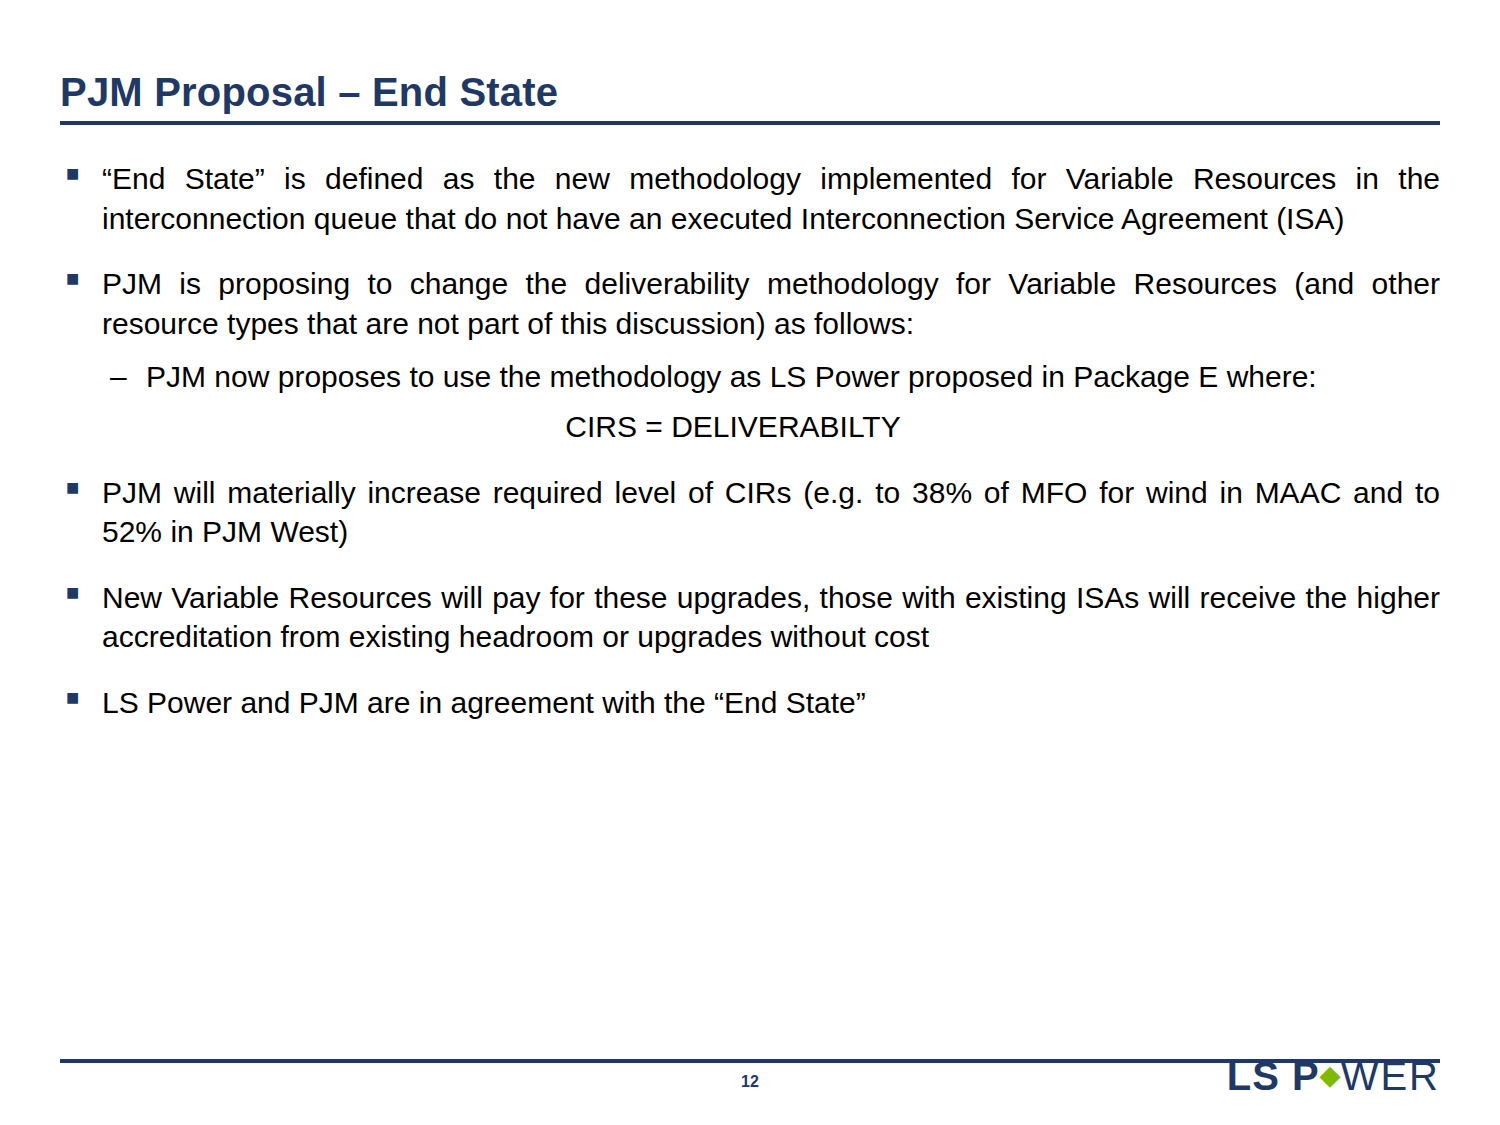PJM Proposal – End State
“End State” is defined as the new methodology implemented for Variable Resources in the interconnection queue that do not have an executed Interconnection Service Agreement (ISA)
PJM is proposing to change the deliverability methodology for Variable Resources (and other resource types that are not part of this discussion) as follows:
PJM now proposes to use the methodology as LS Power proposed in Package E where: CIRS = DELIVERABILTY
PJM will materially increase required level of CIRs (e.g. to 38% of MFO for wind in MAAC and to 52% in PJM West)
New Variable Resources will pay for these upgrades, those with existing ISAs will receive the higher accreditation from existing headroom or upgrades without cost
LS Power and PJM are in agreement with the “End State”
12
LS P◆WER